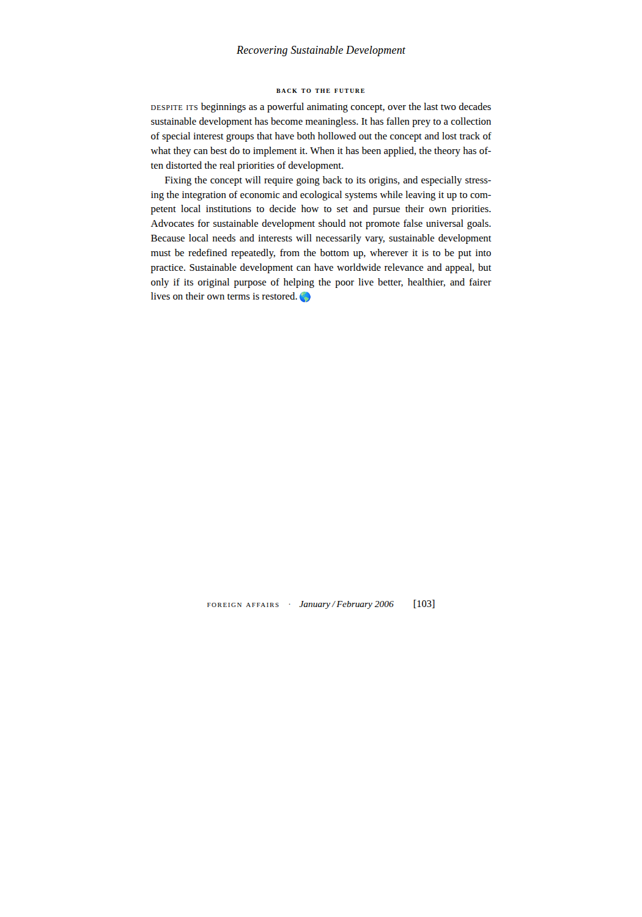Recovering Sustainable Development
Back to the Future
Despite its beginnings as a powerful animating concept, over the last two decades sustainable development has become meaningless. It has fallen prey to a collection of special interest groups that have both hollowed out the concept and lost track of what they can best do to implement it. When it has been applied, the theory has often distorted the real priorities of development.
Fixing the concept will require going back to its origins, and especially stressing the integration of economic and ecological systems while leaving it up to competent local institutions to decide how to set and pursue their own priorities. Advocates for sustainable development should not promote false universal goals. Because local needs and interests will necessarily vary, sustainable development must be redefined repeatedly, from the bottom up, wherever it is to be put into practice. Sustainable development can have worldwide relevance and appeal, but only if its original purpose of helping the poor live better, healthier, and fairer lives on their own terms is restored.🌎
Foreign Affairs · January / February 2006 [103]